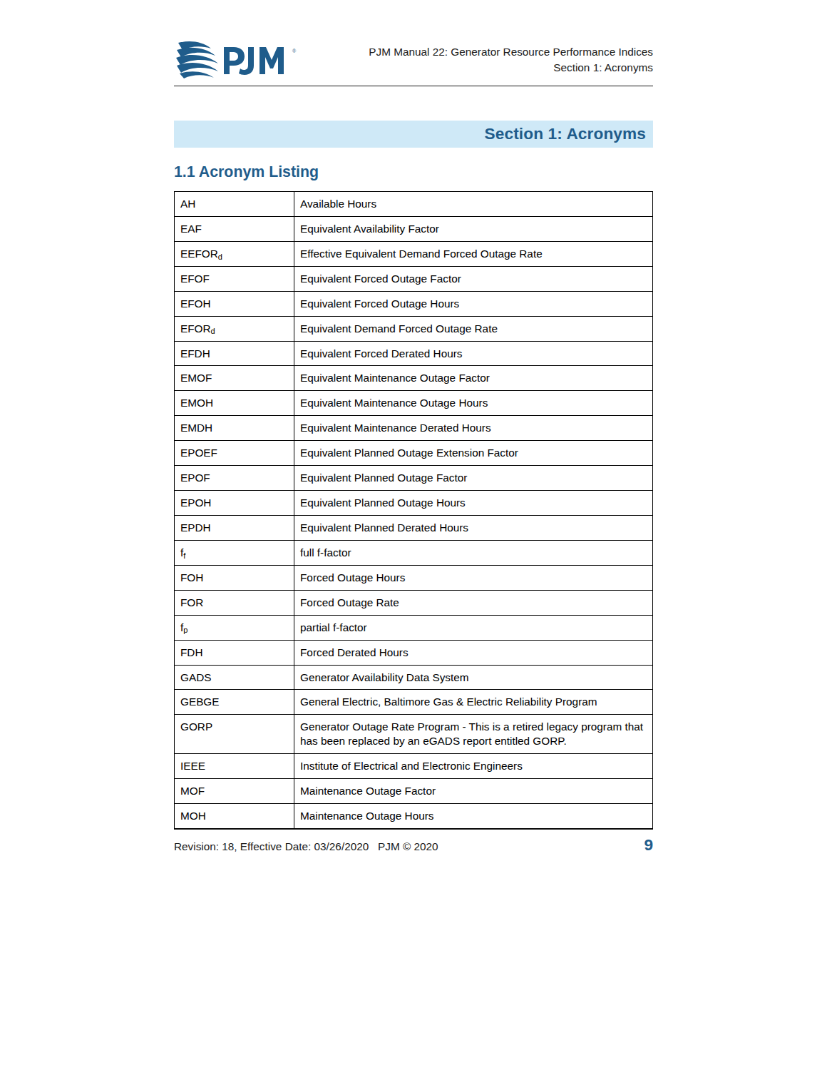®
PJM Manual 22: Generator Resource Performance Indices
Section 1: Acronyms
Section 1: Acronyms
1.1 Acronym Listing
| AH | Available Hours |
| EAF | Equivalent Availability Factor |
| EEFOR d | Effective Equivalent Demand Forced Outage Rate |
| EFOF | Equivalent Forced Outage Factor |
| EFOH | Equivalent Forced Outage Hours |
| EFOR d | Equivalent Demand Forced Outage Rate |
| EFDH | Equivalent Forced Derated Hours |
| EMOF | Equivalent Maintenance Outage Factor |
| EMOH | Equivalent Maintenance Outage Hours |
| EMDH | Equivalent Maintenance Derated Hours |
| EPOEF | Equivalent Planned Outage Extension Factor |
| EPOF | Equivalent Planned Outage Factor |
| EPOH | Equivalent Planned Outage Hours |
| EPDH | Equivalent Planned Derated Hours |
| f f | full f-factor |
| FOH | Forced Outage Hours |
| FOR | Forced Outage Rate |
| f p | partial f-factor |
| FDH | Forced Derated Hours |
| GADS | Generator Availability Data System |
| GEBGE | General Electric, Baltimore Gas & Electric Reliability Program |
| GORP | Generator Outage Rate Program - This is a retired legacy program that has been replaced by an eGADS report entitled GORP. |
| IEEE | Institute of Electrical and Electronic Engineers |
| MOF | Maintenance Outage Factor |
| MOH | Maintenance Outage Hours |
Revision: 18, Effective Date: 03/26/2020 PJM © 2020
9